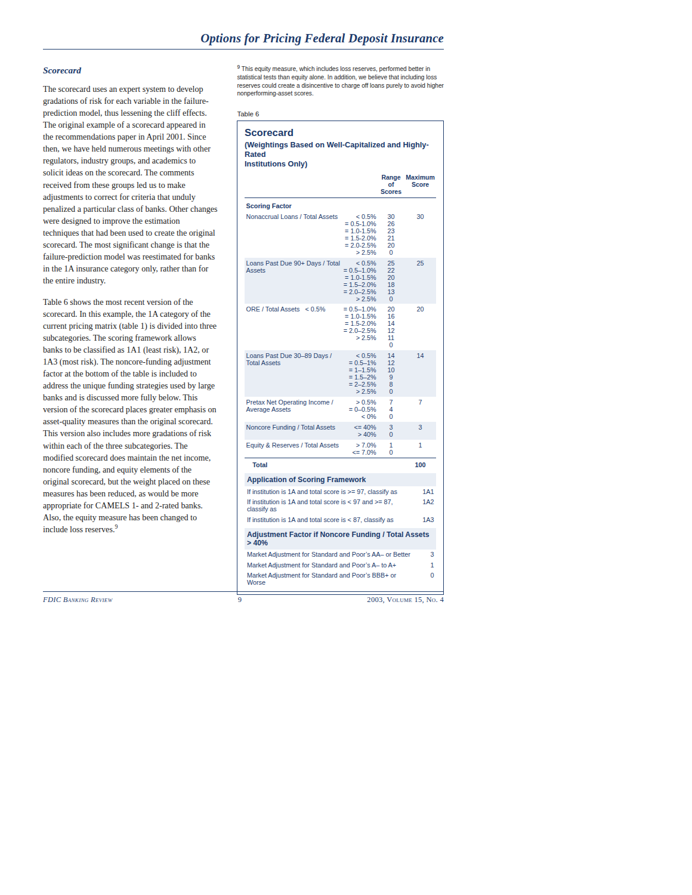Options for Pricing Federal Deposit Insurance
Scorecard
The scorecard uses an expert system to develop gradations of risk for each variable in the failure-prediction model, thus lessening the cliff effects. The original example of a scorecard appeared in the recommendations paper in April 2001. Since then, we have held numerous meetings with other regulators, industry groups, and academics to solicit ideas on the scorecard. The comments received from these groups led us to make adjustments to correct for criteria that unduly penalized a particular class of banks. Other changes were designed to improve the estimation techniques that had been used to create the original scorecard. The most significant change is that the failure-prediction model was reestimated for banks in the 1A insurance category only, rather than for the entire industry.
Table 6 shows the most recent version of the scorecard. In this example, the 1A category of the current pricing matrix (table 1) is divided into three subcategories. The scoring framework allows banks to be classified as 1A1 (least risk), 1A2, or 1A3 (most risk). The noncore-funding adjustment factor at the bottom of the table is included to address the unique funding strategies used by large banks and is discussed more fully below. This version of the scorecard places greater emphasis on asset-quality measures than the original scorecard. This version also includes more gradations of risk within each of the three subcategories. The modified scorecard does maintain the net income, noncore funding, and equity elements of the original scorecard, but the weight placed on these measures has been reduced, as would be more appropriate for CAMELS 1- and 2-rated banks. Also, the equity measure has been changed to include loss reserves.9
9 This equity measure, which includes loss reserves, performed better in statistical tests than equity alone. In addition, we believe that including loss reserves could create a disincentive to charge off loans purely to avoid higher nonperforming-asset scores.
Table 6
Scorecard
(Weightings Based on Well-Capitalized and Highly-Rated
Institutions Only)
| | Range of Scores | Maximum Score |
| --- | --- | --- |
| Scoring Factor | | |
| Nonaccrual Loans / Total Assets | < 0.5% = 0.5-1.0% = 1.0-1.5% = 1.5-2.0% = 2.0-2.5% > 2.5% | 30 26 23 21 20 0 | 30 |
| Loans Past Due 90+ Days / Total Assets | < 0.5% = 0.5–1.0% = 1.0-1.5% = 1.5–2.0% = 2.0–2.5% > 2.5% | 25 22 20 18 13 0 | 25 |
| ORE / Total Assets < 0.5% | = 0.5–1.0% = 1.0-1.5% = 1.5-2.0% = 2.0–2.5% > 2.5% | 20 16 14 12 11 0 | 20 |
| Loans Past Due 30–89 Days / Total Assets | < 0.5% = 0.5–1% = 1–1.5% = 1.5–2% = 2–2.5% > 2.5% | 14 12 10 9 8 0 | 14 |
| Pretax Net Operating Income / Average Assets | > 0.5% = 0–0.5% < 0% | 7 4 0 | 7 |
| Noncore Funding / Total Assets | <= 40% > 40% | 3 0 | 3 |
| Equity & Reserves / Total Assets | > 7.0% <= 7.0% | 1 0 | 1 |
| Total | | | 100 |
Application of Scoring Framework
| If institution is 1A and total score is >= 97, classify as | 1A1 |
| If institution is 1A and total score is < 97 and >= 87, classify as | 1A2 |
| If institution is 1A and total score is < 87, classify as | 1A3 |
Adjustment Factor if Noncore Funding / Total Assets > 40%
| Market Adjustment for Standard and Poor’s AA– or Better | 3 |
| Market Adjustment for Standard and Poor’s A– to A+ | 1 |
| Market Adjustment for Standard and Poor’s BBB+ or Worse | 0 |
FDIC Banking Review
9
2003, Volume 15, No. 4